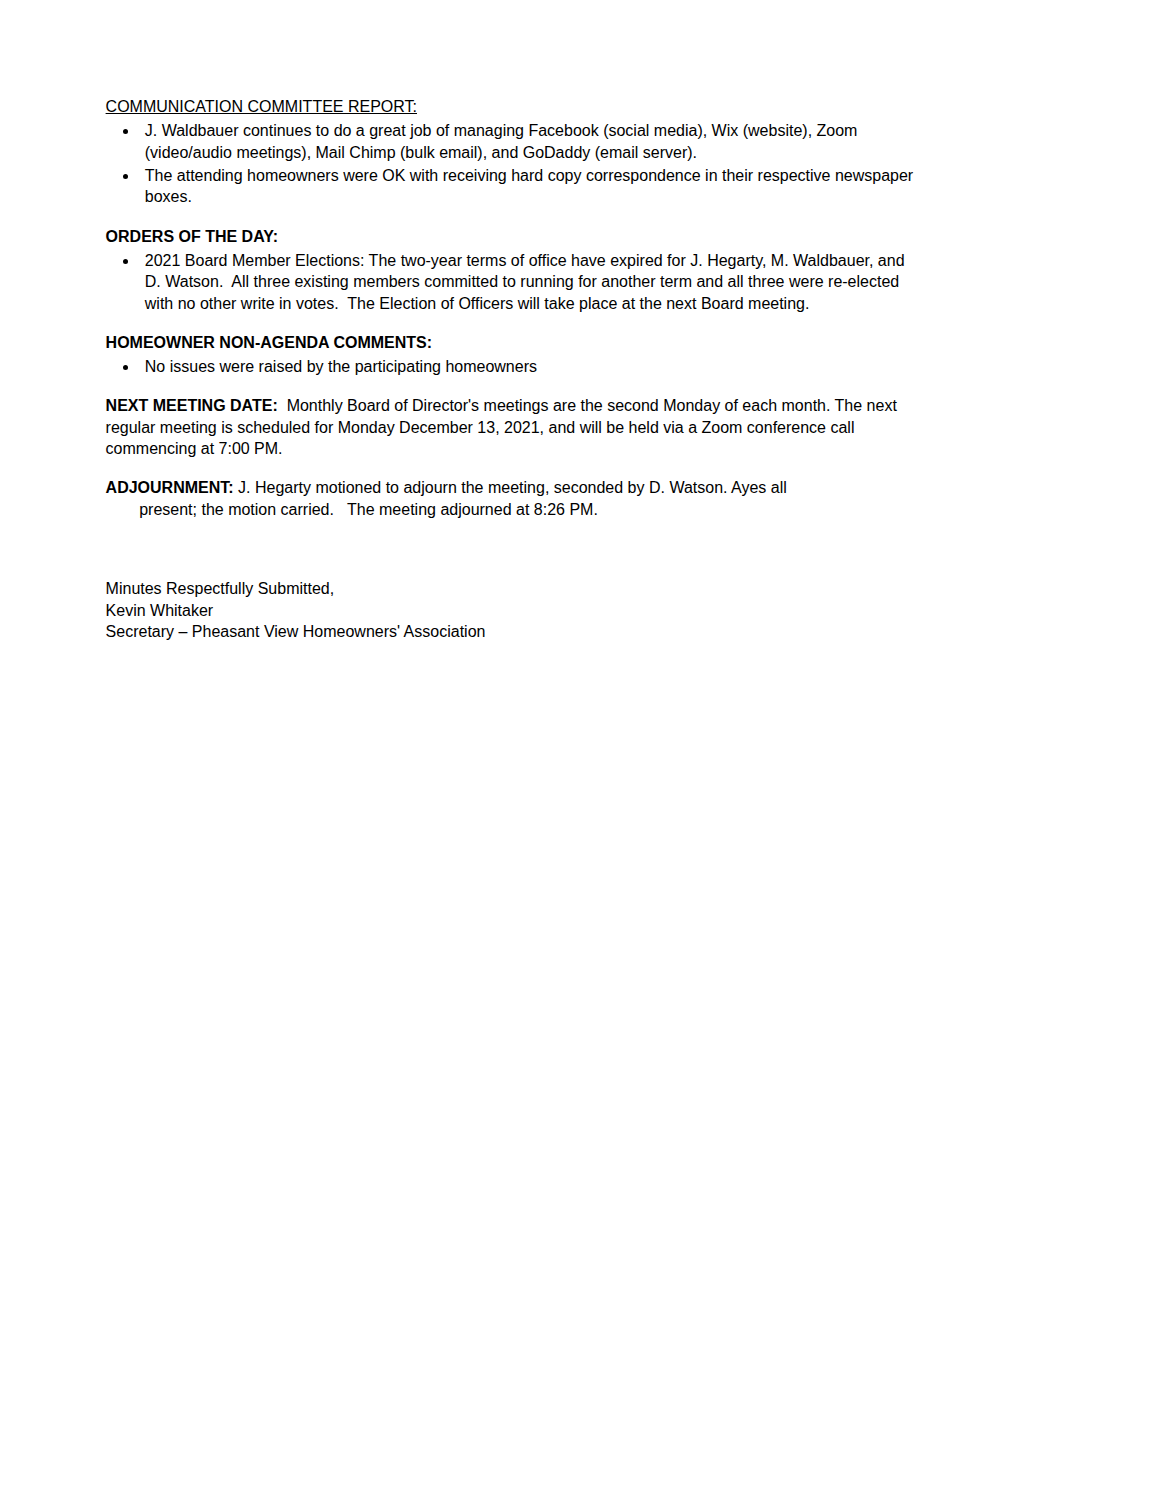Communication Committee Report:
J. Waldbauer continues to do a great job of managing Facebook (social media), Wix (website), Zoom (video/audio meetings), Mail Chimp (bulk email), and GoDaddy (email server).
The attending homeowners were OK with receiving hard copy correspondence in their respective newspaper boxes.
Orders of the Day:
2021 Board Member Elections: The two-year terms of office have expired for J. Hegarty, M. Waldbauer, and D. Watson. All three existing members committed to running for another term and all three were re-elected with no other write in votes. The Election of Officers will take place at the next Board meeting.
Homeowner Non-Agenda Comments:
No issues were raised by the participating homeowners
NEXT MEETING DATE: Monthly Board of Director's meetings are the second Monday of each month. The next regular meeting is scheduled for Monday December 13, 2021, and will be held via a Zoom conference call commencing at 7:00 PM.
ADJOURNMENT: J. Hegarty motioned to adjourn the meeting, seconded by D. Watson. Ayes all
present; the motion carried. The meeting adjourned at 8:26 PM.
Minutes Respectfully Submitted,
Kevin Whitaker
Secretary – Pheasant View Homeowners' Association